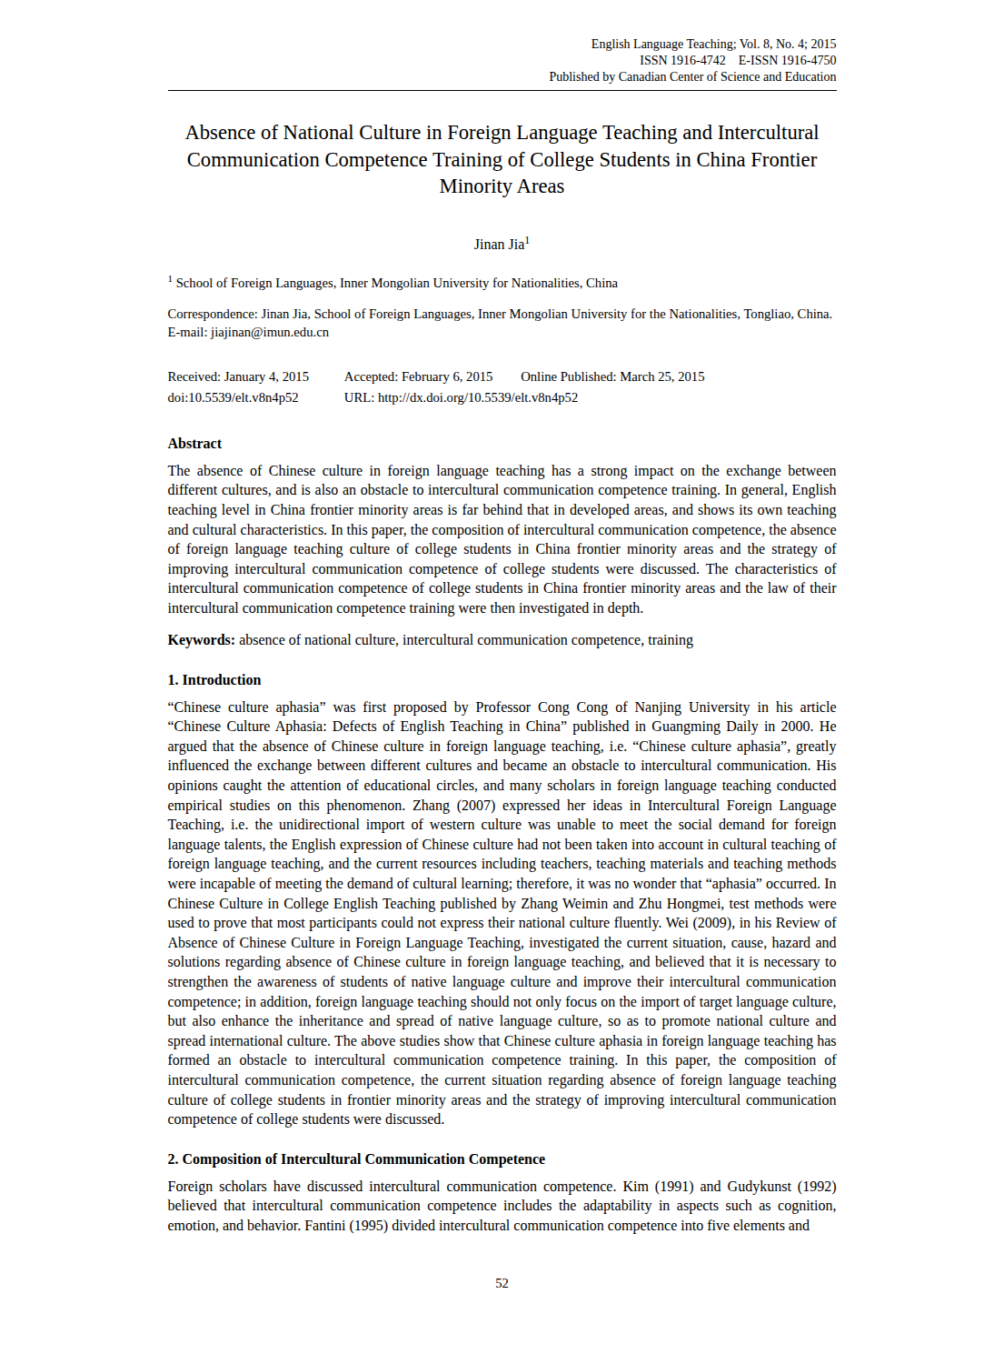English Language Teaching; Vol. 8, No. 4; 2015
ISSN 1916-4742 E-ISSN 1916-4750
Published by Canadian Center of Science and Education
Absence of National Culture in Foreign Language Teaching and Intercultural Communication Competence Training of College Students in China Frontier Minority Areas
Jinan Jia1
1 School of Foreign Languages, Inner Mongolian University for Nationalities, China
Correspondence: Jinan Jia, School of Foreign Languages, Inner Mongolian University for the Nationalities, Tongliao, China. E-mail: jiajinan@imun.edu.cn
Received: January 4, 2015 Accepted: February 6, 2015 Online Published: March 25, 2015
doi:10.5539/elt.v8n4p52 URL: http://dx.doi.org/10.5539/elt.v8n4p52
Abstract
The absence of Chinese culture in foreign language teaching has a strong impact on the exchange between different cultures, and is also an obstacle to intercultural communication competence training. In general, English teaching level in China frontier minority areas is far behind that in developed areas, and shows its own teaching and cultural characteristics. In this paper, the composition of intercultural communication competence, the absence of foreign language teaching culture of college students in China frontier minority areas and the strategy of improving intercultural communication competence of college students were discussed. The characteristics of intercultural communication competence of college students in China frontier minority areas and the law of their intercultural communication competence training were then investigated in depth.
Keywords: absence of national culture, intercultural communication competence, training
1. Introduction
“Chinese culture aphasia” was first proposed by Professor Cong Cong of Nanjing University in his article “Chinese Culture Aphasia: Defects of English Teaching in China” published in Guangming Daily in 2000. He argued that the absence of Chinese culture in foreign language teaching, i.e. “Chinese culture aphasia”, greatly influenced the exchange between different cultures and became an obstacle to intercultural communication. His opinions caught the attention of educational circles, and many scholars in foreign language teaching conducted empirical studies on this phenomenon. Zhang (2007) expressed her ideas in Intercultural Foreign Language Teaching, i.e. the unidirectional import of western culture was unable to meet the social demand for foreign language talents, the English expression of Chinese culture had not been taken into account in cultural teaching of foreign language teaching, and the current resources including teachers, teaching materials and teaching methods were incapable of meeting the demand of cultural learning; therefore, it was no wonder that “aphasia” occurred. In Chinese Culture in College English Teaching published by Zhang Weimin and Zhu Hongmei, test methods were used to prove that most participants could not express their national culture fluently. Wei (2009), in his Review of Absence of Chinese Culture in Foreign Language Teaching, investigated the current situation, cause, hazard and solutions regarding absence of Chinese culture in foreign language teaching, and believed that it is necessary to strengthen the awareness of students of native language culture and improve their intercultural communication competence; in addition, foreign language teaching should not only focus on the import of target language culture, but also enhance the inheritance and spread of native language culture, so as to promote national culture and spread international culture. The above studies show that Chinese culture aphasia in foreign language teaching has formed an obstacle to intercultural communication competence training. In this paper, the composition of intercultural communication competence, the current situation regarding absence of foreign language teaching culture of college students in frontier minority areas and the strategy of improving intercultural communication competence of college students were discussed.
2. Composition of Intercultural Communication Competence
Foreign scholars have discussed intercultural communication competence. Kim (1991) and Gudykunst (1992) believed that intercultural communication competence includes the adaptability in aspects such as cognition, emotion, and behavior. Fantini (1995) divided intercultural communication competence into five elements and
52